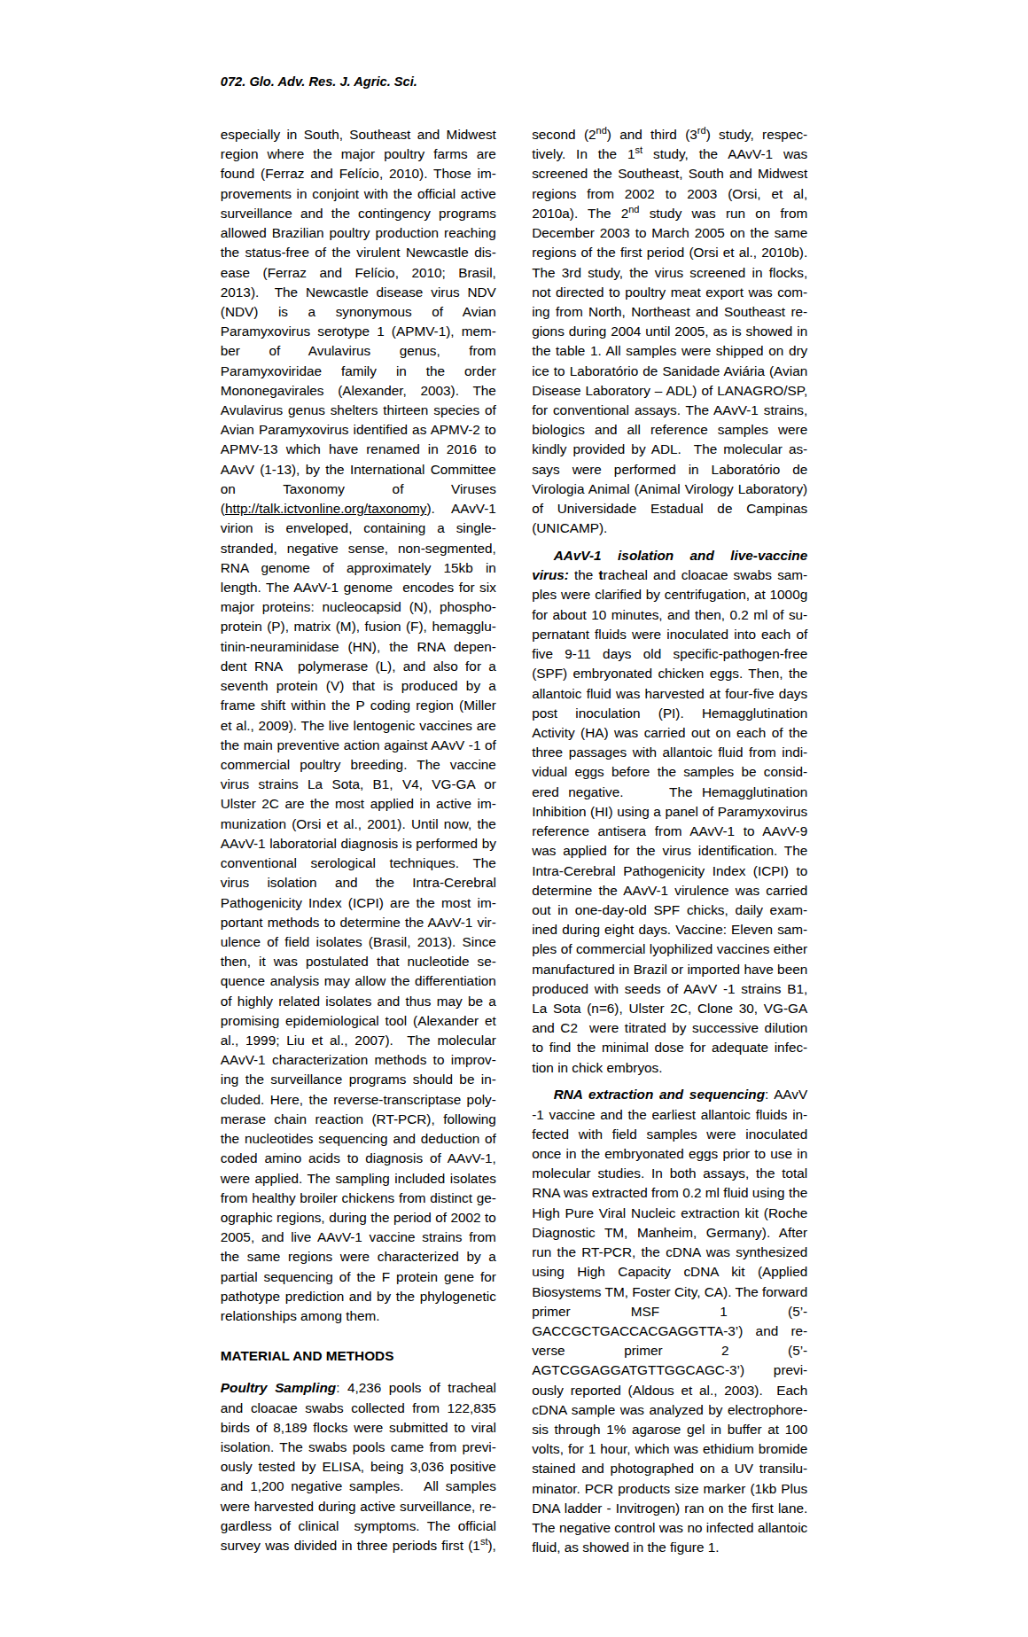072. Glo. Adv. Res. J. Agric. Sci.
especially in South, Southeast and Midwest region where the major poultry farms are found (Ferraz and Felício, 2010). Those improvements in conjoint with the official active surveillance and the contingency programs allowed Brazilian poultry production reaching the status-free of the virulent Newcastle disease (Ferraz and Felício, 2010; Brasil, 2013). The Newcastle disease virus NDV (NDV) is a synonymous of Avian Paramyxovirus serotype 1 (APMV-1), member of Avulavirus genus, from Paramyxoviridae family in the order Mononegavirales (Alexander, 2003). The Avulavirus genus shelters thirteen species of Avian Paramyxovirus identified as APMV-2 to APMV-13 which have renamed in 2016 to AAvV (1-13), by the International Committee on Taxonomy of Viruses (http://talk.ictvonline.org/taxonomy). AAvV-1 virion is enveloped, containing a single-stranded, negative sense, non-segmented, RNA genome of approximately 15kb in length. The AAvV-1 genome encodes for six major proteins: nucleocapsid (N), phosphoprotein (P), matrix (M), fusion (F), hemagglutinin-neuraminidase (HN), the RNA dependent RNA polymerase (L), and also for a seventh protein (V) that is produced by a frame shift within the P coding region (Miller et al., 2009). The live lentogenic vaccines are the main preventive action against AAvV -1 of commercial poultry breeding. The vaccine virus strains La Sota, B1, V4, VG-GA or Ulster 2C are the most applied in active immunization (Orsi et al., 2001). Until now, the AAvV-1 laboratorial diagnosis is performed by conventional serological techniques. The virus isolation and the Intra-Cerebral Pathogenicity Index (ICPI) are the most important methods to determine the AAvV-1 virulence of field isolates (Brasil, 2013). Since then, it was postulated that nucleotide sequence analysis may allow the differentiation of highly related isolates and thus may be a promising epidemiological tool (Alexander et al., 1999; Liu et al., 2007). The molecular AAvV-1 characterization methods to improving the surveillance programs should be included. Here, the reverse-transcriptase polymerase chain reaction (RT-PCR), following the nucleotides sequencing and deduction of coded amino acids to diagnosis of AAvV-1, were applied. The sampling included isolates from healthy broiler chickens from distinct geographic regions, during the period of 2002 to 2005, and live AAvV-1 vaccine strains from the same regions were characterized by a partial sequencing of the F protein gene for pathotype prediction and by the phylogenetic relationships among them.
MATERIAL AND METHODS
Poultry Sampling: 4,236 pools of tracheal and cloacae swabs collected from 122,835 birds of 8,189 flocks were submitted to viral isolation. The swabs pools came from previously tested by ELISA, being 3,036 positive and 1,200 negative samples. All samples were harvested during active surveillance, regardless of clinical symptoms. The official survey was divided in three periods first (1st), second (2nd) and third (3rd) study, respectively. In the 1st study, the AAvV-1 was screened the Southeast, South and Midwest regions from 2002 to 2003 (Orsi, et al, 2010a). The 2nd study was run on from December 2003 to March 2005 on the same regions of the first period (Orsi et al., 2010b). The 3rd study, the virus screened in flocks, not directed to poultry meat export was coming from North, Northeast and Southeast regions during 2004 until 2005, as is showed in the table 1. All samples were shipped on dry ice to Laboratório de Sanidade Aviária (Avian Disease Laboratory – ADL) of LANAGRO/SP, for conventional assays. The AAvV-1 strains, biologics and all reference samples were kindly provided by ADL. The molecular assays were performed in Laboratório de Virologia Animal (Animal Virology Laboratory) of Universidade Estadual de Campinas (UNICAMP).
AAvV-1 isolation and live-vaccine virus: the tracheal and cloacae swabs samples were clarified by centrifugation, at 1000g for about 10 minutes, and then, 0.2 ml of supernatant fluids were inoculated into each of five 9-11 days old specific-pathogen-free (SPF) embryonated chicken eggs. Then, the allantoic fluid was harvested at four-five days post inoculation (PI). Hemagglutination Activity (HA) was carried out on each of the three passages with allantoic fluid from individual eggs before the samples be considered negative. The Hemagglutination Inhibition (HI) using a panel of Paramyxovirus reference antisera from AAvV-1 to AAvV-9 was applied for the virus identification. The Intra-Cerebral Pathogenicity Index (ICPI) to determine the AAvV-1 virulence was carried out in one-day-old SPF chicks, daily examined during eight days. Vaccine: Eleven samples of commercial lyophilized vaccines either manufactured in Brazil or imported have been produced with seeds of AAvV -1 strains B1, La Sota (n=6), Ulster 2C, Clone 30, VG-GA and C2 were titrated by successive dilution to find the minimal dose for adequate infection in chick embryos.
RNA extraction and sequencing: AAvV -1 vaccine and the earliest allantoic fluids infected with field samples were inoculated once in the embryonated eggs prior to use in molecular studies. In both assays, the total RNA was extracted from 0.2 ml fluid using the High Pure Viral Nucleic extraction kit (Roche Diagnostic TM, Manheim, Germany). After run the RT-PCR, the cDNA was synthesized using High Capacity cDNA kit (Applied Biosystems TM, Foster City, CA). The forward primer MSF 1 (5’-GACCGCTGACCACGAGGTTA-3’) and reverse primer 2 (5’-AGTCGGAGGATGTTGGCAGC-3’) previously reported (Aldous et al., 2003). Each cDNA sample was analyzed by electrophoresis through 1% agarose gel in buffer at 100 volts, for 1 hour, which was ethidium bromide stained and photographed on a UV transiluminator. PCR products size marker (1kb Plus DNA ladder - Invitrogen) ran on the first lane. The negative control was no infected allantoic fluid, as showed in the figure 1.